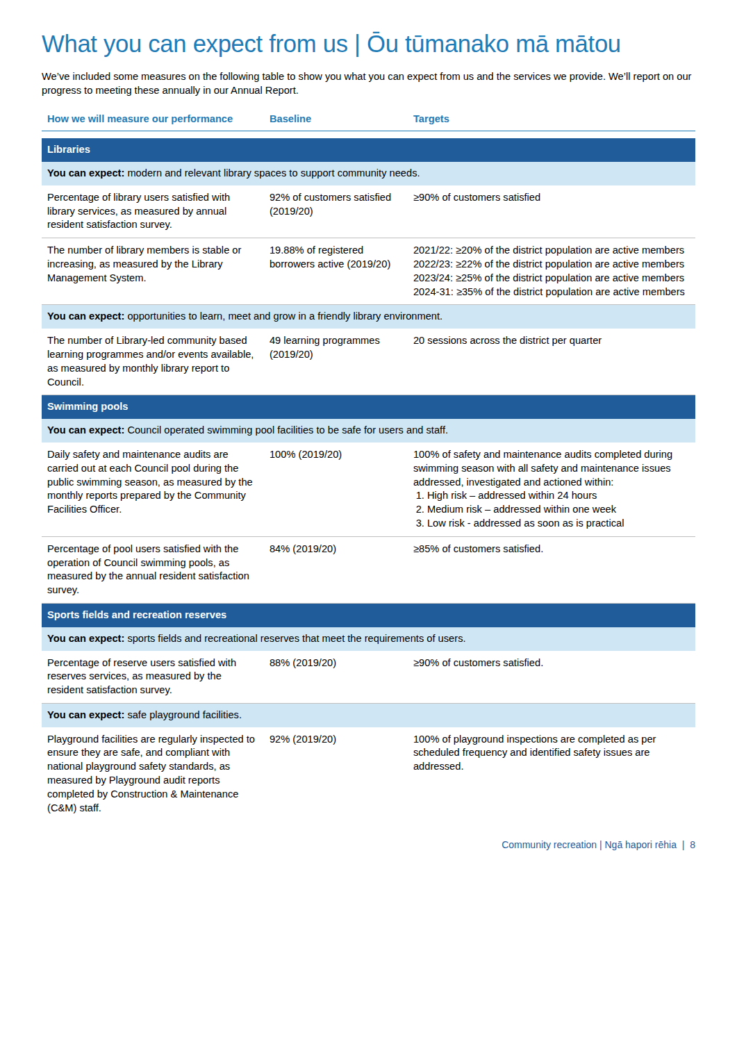What you can expect from us | Ōu tūmanako mā mātou
We’ve included some measures on the following table to show you what you can expect from us and the services we provide. We’ll report on our progress to meeting these annually in our Annual Report.
| How we will measure our performance | Baseline | Targets |
| --- | --- | --- |
| Libraries |
| You can expect: modern and relevant library spaces to support community needs. |
| Percentage of library users satisfied with library services, as measured by annual resident satisfaction survey. | 92% of customers satisfied (2019/20) | ≥90% of customers satisfied |
| The number of library members is stable or increasing, as measured by the Library Management System. | 19.88% of registered borrowers active (2019/20) | 2021/22: ≥20% of the district population are active members 2022/23: ≥22% of the district population are active members 2023/24: ≥25% of the district population are active members 2024-31: ≥35% of the district population are active members |
| You can expect: opportunities to learn, meet and grow in a friendly library environment. |
| The number of Library-led community based learning programmes and/or events available, as measured by monthly library report to Council. | 49 learning programmes (2019/20) | 20 sessions across the district per quarter |
| Swimming pools |
| You can expect: Council operated swimming pool facilities to be safe for users and staff. |
| Daily safety and maintenance audits are carried out at each Council pool during the public swimming season, as measured by the monthly reports prepared by the Community Facilities Officer. | 100% (2019/20) | 100% of safety and maintenance audits completed during swimming season with all safety and maintenance issues addressed, investigated and actioned within: High risk – addressed within 24 hours Medium risk – addressed within one week Low risk - addressed as soon as is practical |
| Percentage of pool users satisfied with the operation of Council swimming pools, as measured by the annual resident satisfaction survey. | 84% (2019/20) | ≥85% of customers satisfied. |
| Sports fields and recreation reserves |
| You can expect: sports fields and recreational reserves that meet the requirements of users. |
| Percentage of reserve users satisfied with reserves services, as measured by the resident satisfaction survey. | 88% (2019/20) | ≥90% of customers satisfied. |
| You can expect: safe playground facilities. |
| Playground facilities are regularly inspected to ensure they are safe, and compliant with national playground safety standards, as measured by Playground audit reports completed by Construction & Maintenance (C&M) staff. | 92% (2019/20) | 100% of playground inspections are completed as per scheduled frequency and identified safety issues are addressed. |
Community recreation | Ngā hapori rēhia | 8